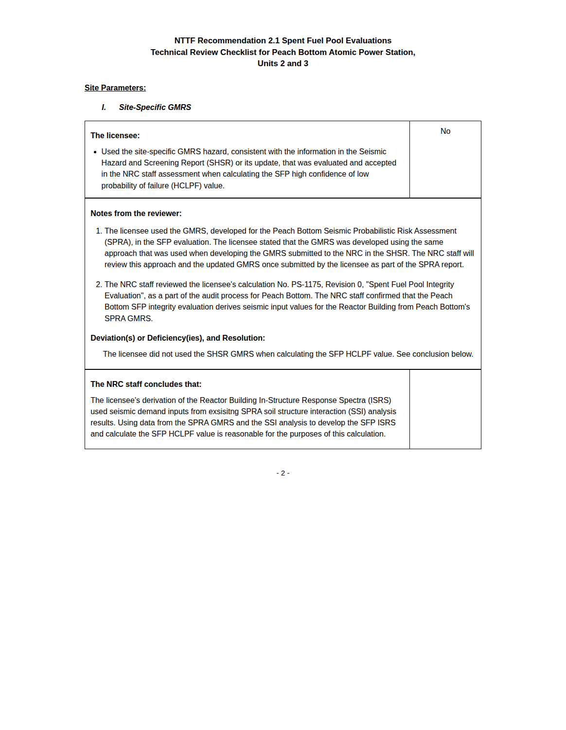NTTF Recommendation 2.1 Spent Fuel Pool Evaluations
Technical Review Checklist for Peach Bottom Atomic Power Station,
Units 2 and 3
Site Parameters:
I. Site-Specific GMRS
| The licensee: Used the site-specific GMRS hazard, consistent with the information in the Seismic Hazard and Screening Report (SHSR) or its update, that was evaluated and accepted in the NRC staff assessment when calculating the SFP high confidence of low probability of failure (HCLPF) value. | No |
| Notes from the reviewer: The licensee used the GMRS, developed for the Peach Bottom Seismic Probabilistic Risk Assessment (SPRA), in the SFP evaluation. The licensee stated that the GMRS was developed using the same approach that was used when developing the GMRS submitted to the NRC in the SHSR. The NRC staff will review this approach and the updated GMRS once submitted by the licensee as part of the SPRA report. The NRC staff reviewed the licensee's calculation No. PS-1175, Revision 0, "Spent Fuel Pool Integrity Evaluation", as a part of the audit process for Peach Bottom. The NRC staff confirmed that the Peach Bottom SFP integrity evaluation derives seismic input values for the Reactor Building from Peach Bottom's SPRA GMRS. Deviation(s) or Deficiency(ies), and Resolution: The licensee did not used the SHSR GMRS when calculating the SFP HCLPF value. See conclusion below. |
| The NRC staff concludes that: The licensee's derivation of the Reactor Building In-Structure Response Spectra (ISRS) used seismic demand inputs from exsisitng SPRA soil structure interaction (SSI) analysis results. Using data from the SPRA GMRS and the SSI analysis to develop the SFP ISRS and calculate the SFP HCLPF value is reasonable for the purposes of this calculation. | |
- 2 -